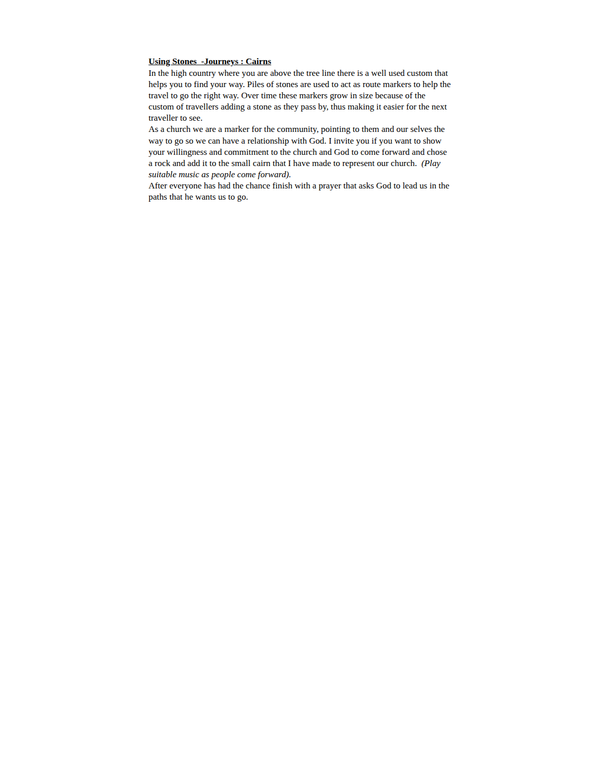Using Stones -Journeys : Cairns
In the high country where you are above the tree line there is a well used custom that helps you to find your way. Piles of stones are used to act as route markers to help the travel to go the right way. Over time these markers grow in size because of the custom of travellers adding a stone as they pass by, thus making it easier for the next traveller to see.
As a church we are a marker for the community, pointing to them and our selves the way to go so we can have a relationship with God. I invite you if you want to show your willingness and commitment to the church and God to come forward and chose a rock and add it to the small cairn that I have made to represent our church. (Play suitable music as people come forward).
After everyone has had the chance finish with a prayer that asks God to lead us in the paths that he wants us to go.